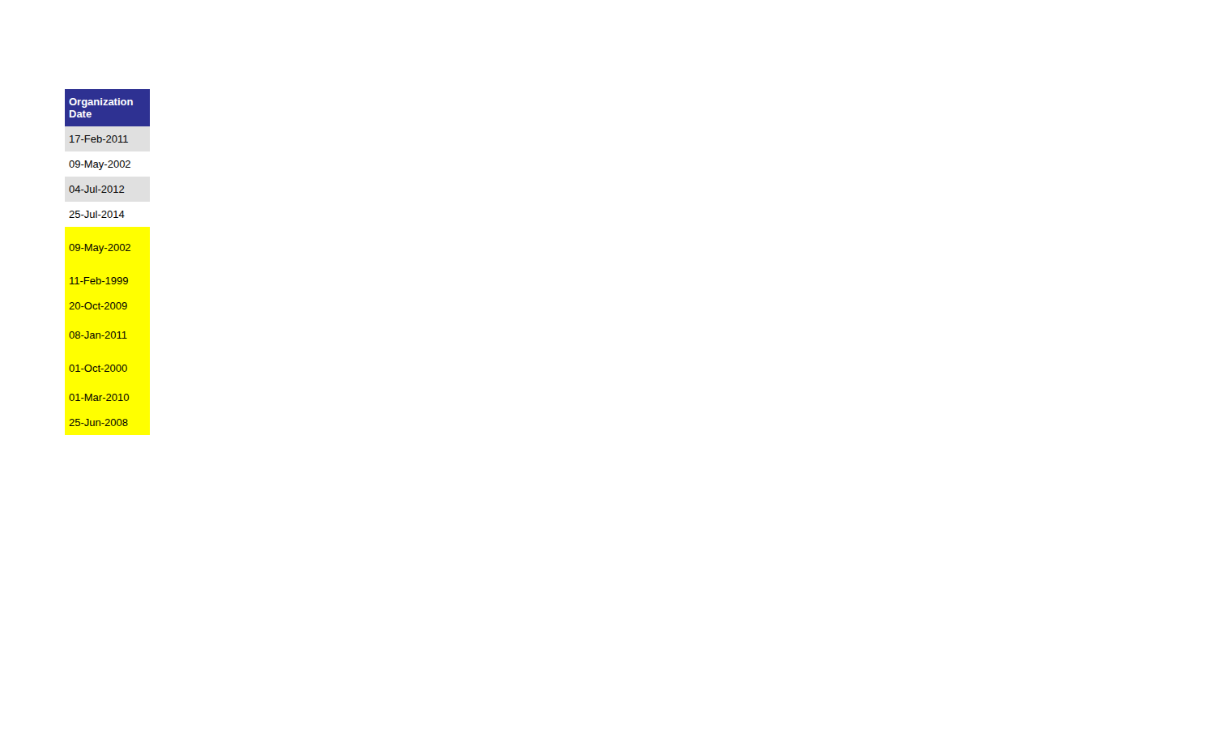| Organization Date |
| --- |
| 17-Feb-2011 |
| 09-May-2002 |
| 04-Jul-2012 |
| 25-Jul-2014 |
| 09-May-2002 |
| 11-Feb-1999 |
| 20-Oct-2009 |
| 08-Jan-2011 |
| 01-Oct-2000 |
| 01-Mar-2010 |
| 25-Jun-2008 |